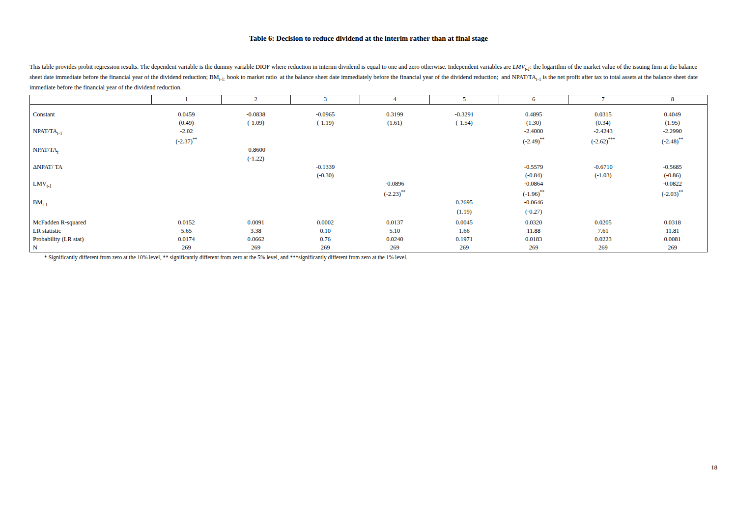Table 6: Decision to reduce dividend at the interim rather than at final stage
This table provides probit regression results. The dependent variable is the dummy variable DIOF where reduction in interim dividend is equal to one and zero otherwise. Independent variables are LMVt-1: the logarithm of the market value of the issuing firm at the balance sheet date immediate before the financial year of the dividend reduction; BMt-1: book to market ratio at the balance sheet date immediately before the financial year of the dividend reduction; and NPAT/TAt-1 is the net profit after tax to total assets at the balance sheet date immediate before the financial year of the dividend reduction.
| | 1 | 2 | 3 | 4 | 5 | 6 | 7 | 8 |
| Constant | 0.0459 | -0.0838 | -0.0965 | 0.3199 | -0.3291 | 0.4895 | 0.0315 | 0.4049 |
| | (0.49) | (-1.09) | (-1.19) | (1.61) | (-1.54) | (1.30) | (0.34) | (1.95) |
| NPAT/TA t-1 | -2.02 | | | | | -2.4000 | -2.4243 | -2.2990 |
| | (-2.37) ** | | | | | (-2.49) ** | (-2.62) *** | (-2.48) ** |
| NPAT/TA t | | -0.8600 | | | | | | |
| | | (-1.22) | | | | | | |
| Δ NPAT/ TA | | | -0.1339 | | | -0.5579 | -0.6710 | -0.5685 |
| | | | (-0.30) | | | (-0.84) | (-1.03) | (-0.86) |
| LMV t-1 | | | | -0.0896 | | -0.0864 | | -0.0822 |
| | | | | (-2.23) ** | | (-1.96) ** | | (-2.03) ** |
| BM t-1 | | | | | 0.2695 | -0.0646 | | |
| | | | | | (1.19) | (-0.27) | | |
| McFadden R-squared | 0.0152 | 0.0091 | 0.0002 | 0.0137 | 0.0045 | 0.0320 | 0.0205 | 0.0318 |
| LR statistic | 5.65 | 3.38 | 0.10 | 5.10 | 1.66 | 11.88 | 7.61 | 11.81 |
| Probability (LR stat) | 0.0174 | 0.0662 | 0.76 | 0.0240 | 0.1971 | 0.0183 | 0.0223 | 0.0081 |
| N | 269 | 269 | 269 | 269 | 269 | 269 | 269 | 269 |
* Significantly different from zero at the 10% level, ** significantly different from zero at the 5% level, and ***significantly different from zero at the 1% level.
18